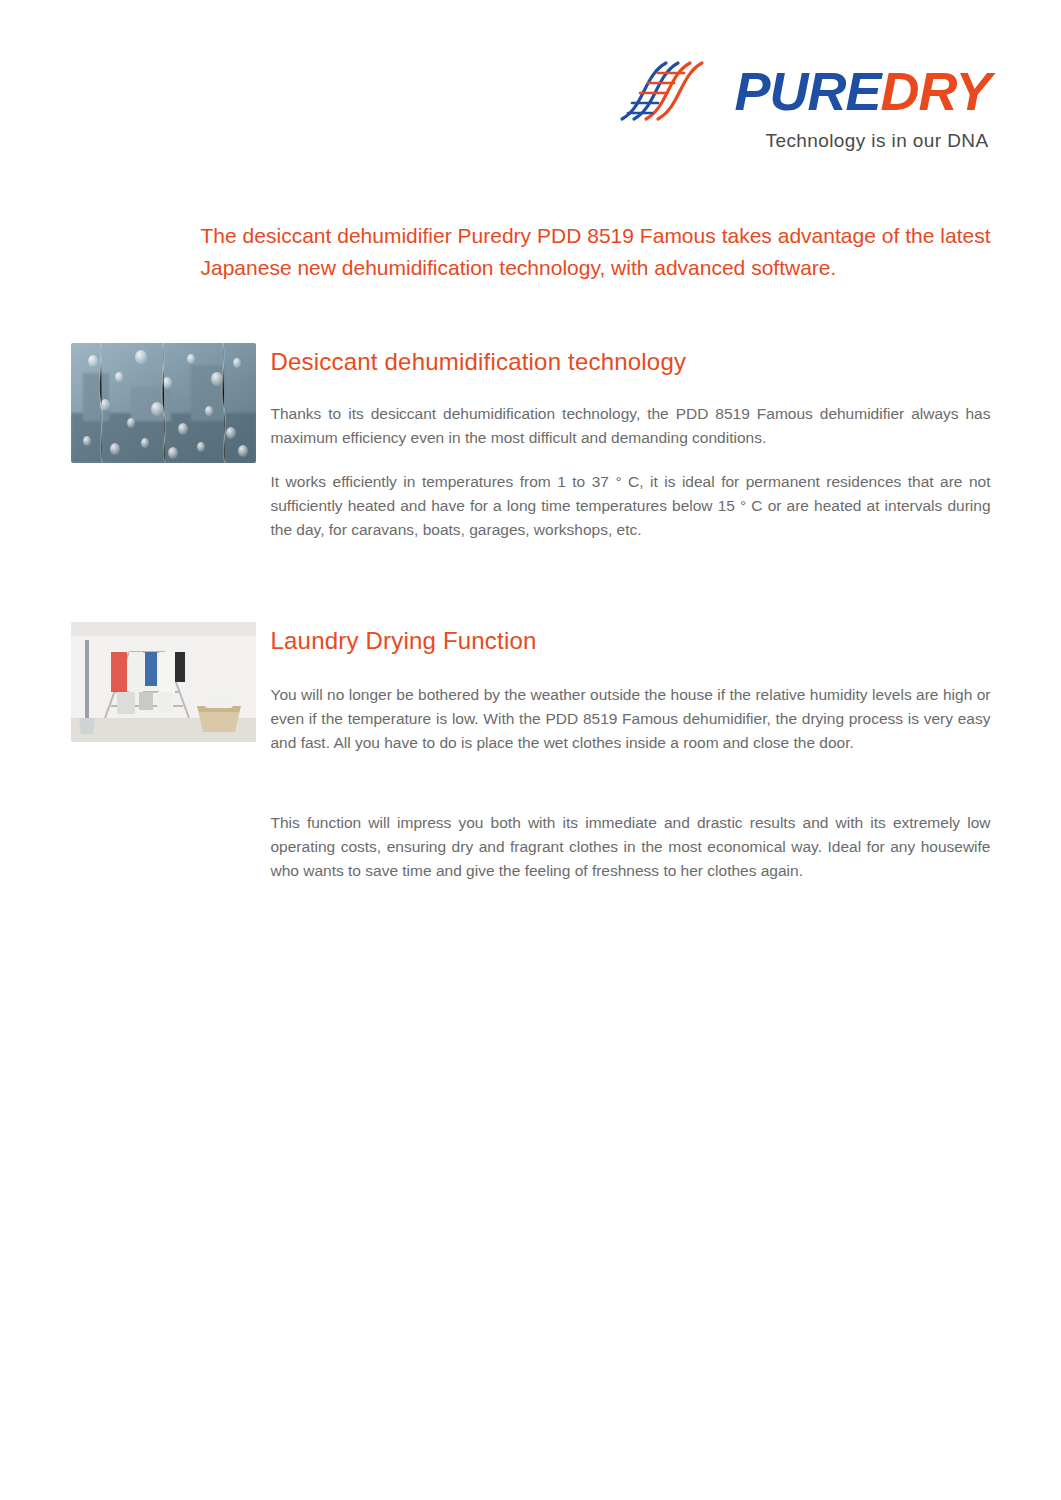PURE DRY Technology is in our DNA
The desiccant dehumidifier Puredry PDD 8519 Famous takes advantage of the latest Japanese new dehumidification technology, with advanced software.
Desiccant dehumidification technology
Thanks to its desiccant dehumidification technology, the PDD 8519 Famous dehumidifier always has maximum efficiency even in the most difficult and demanding conditions.
It works efficiently in temperatures from 1 to 37 ° C, it is ideal for permanent residences that are not sufficiently heated and have for a long time temperatures below 15 ° C or are heated at intervals during the day, for caravans, boats, garages, workshops, etc.
Laundry Drying Function
You will no longer be bothered by the weather outside the house if the relative humidity levels are high or even if the temperature is low. With the PDD 8519 Famous dehumidifier, the drying process is very easy and fast. All you have to do is place the wet clothes inside a room and close the door.
This function will impress you both with its immediate and drastic results and with its extremely low operating costs, ensuring dry and fragrant clothes in the most economical way. Ideal for any housewife who wants to save time and give the feeling of freshness to her clothes again.